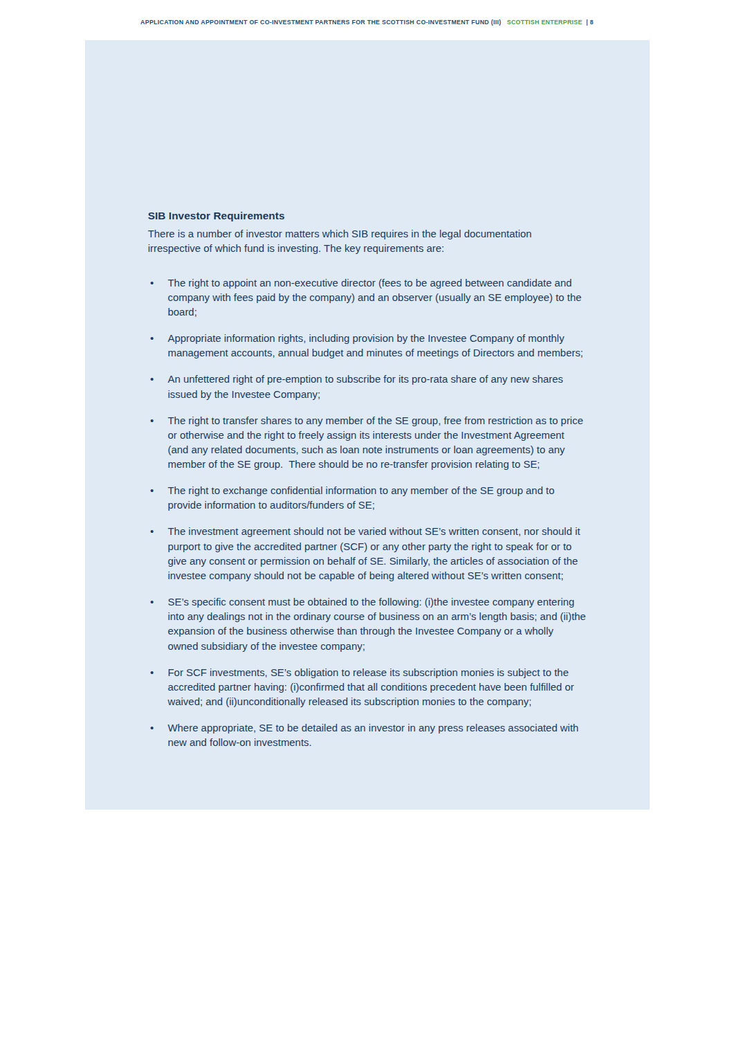Application and Appointment of Co-Investment Partners for the Scottish Co-Investment Fund (III) Scottish Enterprise | 8
SIB Investor Requirements
There is a number of investor matters which SIB requires in the legal documentation irrespective of which fund is investing. The key requirements are:
The right to appoint an non-executive director (fees to be agreed between candidate and company with fees paid by the company) and an observer (usually an SE employee) to the board;
Appropriate information rights, including provision by the Investee Company of monthly management accounts, annual budget and minutes of meetings of Directors and members;
An unfettered right of pre-emption to subscribe for its pro-rata share of any new shares issued by the Investee Company;
The right to transfer shares to any member of the SE group, free from restriction as to price or otherwise and the right to freely assign its interests under the Investment Agreement (and any related documents, such as loan note instruments or loan agreements) to any member of the SE group. There should be no re-transfer provision relating to SE;
The right to exchange confidential information to any member of the SE group and to provide information to auditors/funders of SE;
The investment agreement should not be varied without SE’s written consent, nor should it purport to give the accredited partner (SCF) or any other party the right to speak for or to give any consent or permission on behalf of SE. Similarly, the articles of association of the investee company should not be capable of being altered without SE’s written consent;
SE’s specific consent must be obtained to the following: (i)the investee company entering into any dealings not in the ordinary course of business on an arm’s length basis; and (ii)the expansion of the business otherwise than through the Investee Company or a wholly owned subsidiary of the investee company;
For SCF investments, SE’s obligation to release its subscription monies is subject to the accredited partner having: (i)confirmed that all conditions precedent have been fulfilled or waived; and (ii)unconditionally released its subscription monies to the company;
Where appropriate, SE to be detailed as an investor in any press releases associated with new and follow-on investments.